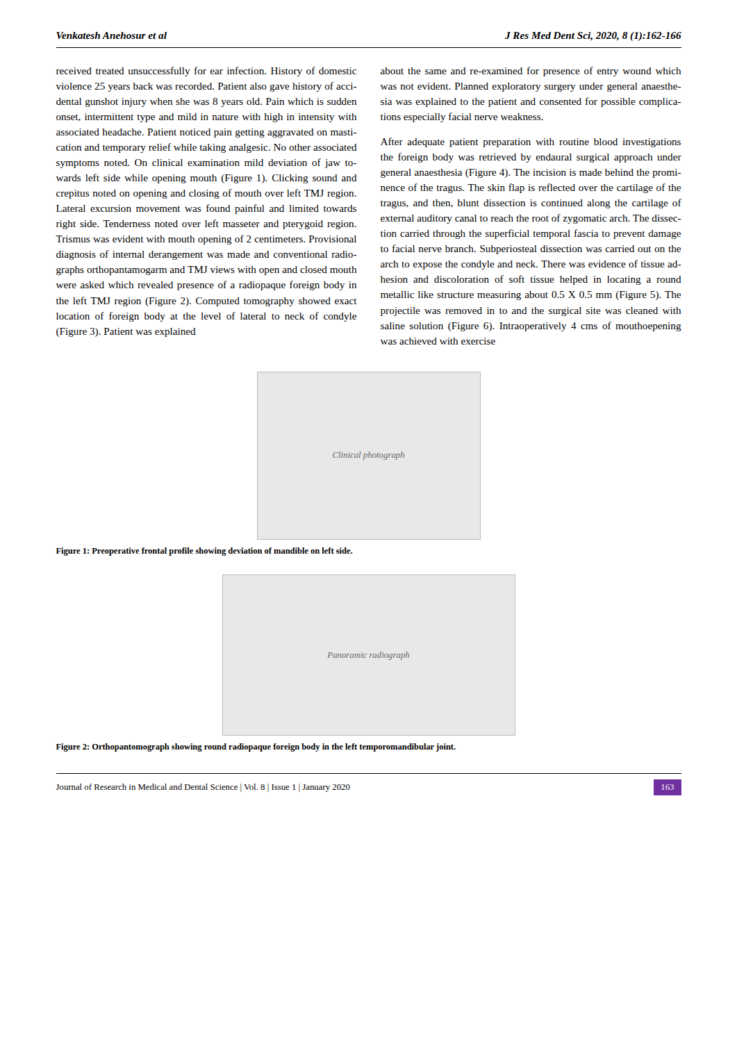Venkatesh Anehosur et al
J Res Med Dent Sci, 2020, 8 (1):162-166
received treated unsuccessfully for ear infection. History of domestic violence 25 years back was recorded. Patient also gave history of accidental gunshot injury when she was 8 years old. Pain which is sudden onset, intermittent type and mild in nature with high in intensity with associated headache. Patient noticed pain getting aggravated on mastication and temporary relief while taking analgesic. No other associated symptoms noted. On clinical examination mild deviation of jaw towards left side while opening mouth (Figure 1). Clicking sound and crepitus noted on opening and closing of mouth over left TMJ region. Lateral excursion movement was found painful and limited towards right side. Tenderness noted over left masseter and pterygoid region. Trismus was evident with mouth opening of 2 centimeters. Provisional diagnosis of internal derangement was made and conventional radiographs orthopantamogarm and TMJ views with open and closed mouth were asked which revealed presence of a radiopaque foreign body in the left TMJ region (Figure 2). Computed tomography showed exact location of foreign body at the level of lateral to neck of condyle (Figure 3). Patient was explained
about the same and re-examined for presence of entry wound which was not evident. Planned exploratory surgery under general anaesthesia was explained to the patient and consented for possible complications especially facial nerve weakness.
After adequate patient preparation with routine blood investigations the foreign body was retrieved by endaural surgical approach under general anaesthesia (Figure 4). The incision is made behind the prominence of the tragus. The skin flap is reflected over the cartilage of the tragus, and then, blunt dissection is continued along the cartilage of external auditory canal to reach the root of zygomatic arch. The dissection carried through the superficial temporal fascia to prevent damage to facial nerve branch. Subperiosteal dissection was carried out on the arch to expose the condyle and neck. There was evidence of tissue adhesion and discoloration of soft tissue helped in locating a round metallic like structure measuring about 0.5 X 0.5 mm (Figure 5). The projectile was removed in to and the surgical site was cleaned with saline solution (Figure 6). Intraoperatively 4 cms of mouthoepening was achieved with exercise
Clinical photograph
Figure 1: Preoperative frontal profile showing deviation of mandible on left side.
Panoramic radiograph
Figure 2: Orthopantomograph showing round radiopaque foreign body in the left temporomandibular joint.
Journal of Research in Medical and Dental Science | Vol. 8 | Issue 1 | January 2020
163